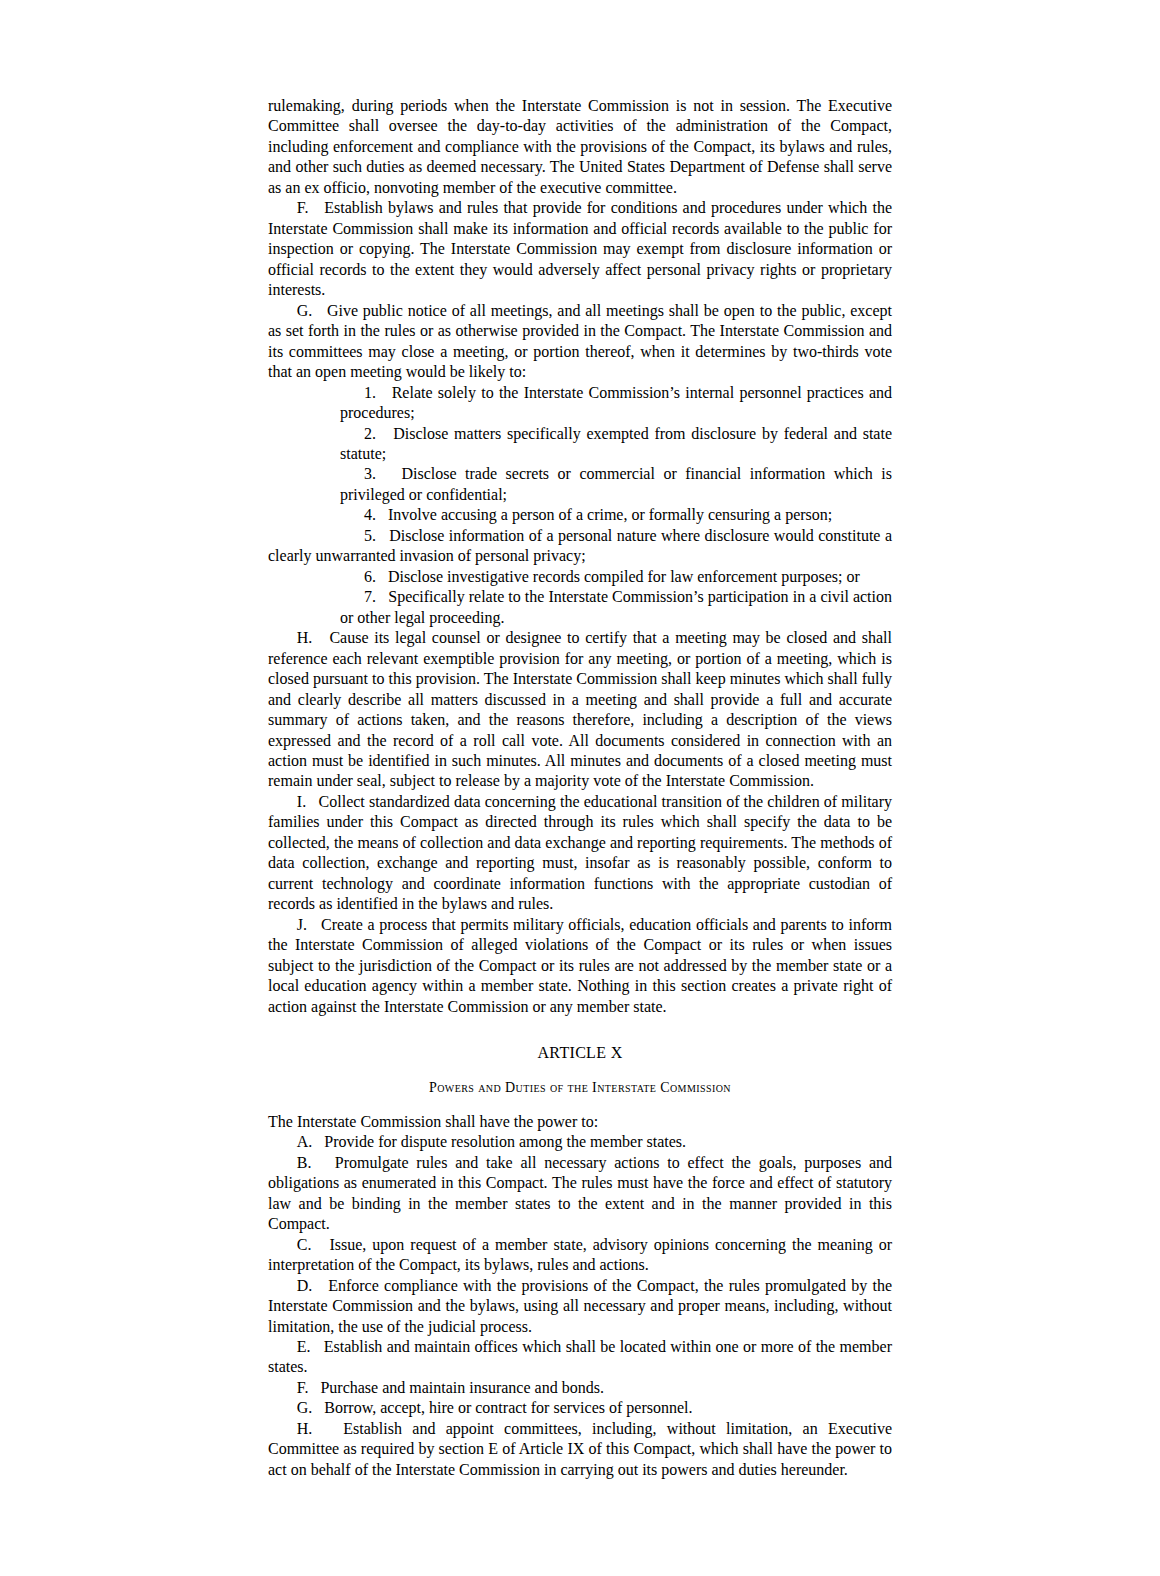rulemaking, during periods when the Interstate Commission is not in session. The Executive Committee shall oversee the day-to-day activities of the administration of the Compact, including enforcement and compliance with the provisions of the Compact, its bylaws and rules, and other such duties as deemed necessary. The United States Department of Defense shall serve as an ex officio, nonvoting member of the executive committee.
F. Establish bylaws and rules that provide for conditions and procedures under which the Interstate Commission shall make its information and official records available to the public for inspection or copying. The Interstate Commission may exempt from disclosure information or official records to the extent they would adversely affect personal privacy rights or proprietary interests.
G. Give public notice of all meetings, and all meetings shall be open to the public, except as set forth in the rules or as otherwise provided in the Compact. The Interstate Commission and its committees may close a meeting, or portion thereof, when it determines by two-thirds vote that an open meeting would be likely to:
1. Relate solely to the Interstate Commission’s internal personnel practices and procedures;
2. Disclose matters specifically exempted from disclosure by federal and state statute;
3. Disclose trade secrets or commercial or financial information which is privileged or confidential;
4. Involve accusing a person of a crime, or formally censuring a person;
5. Disclose information of a personal nature where disclosure would constitute a clearly unwarranted invasion of personal privacy;
6. Disclose investigative records compiled for law enforcement purposes; or
7. Specifically relate to the Interstate Commission’s participation in a civil action or other legal proceeding.
H. Cause its legal counsel or designee to certify that a meeting may be closed and shall reference each relevant exemptible provision for any meeting, or portion of a meeting, which is closed pursuant to this provision. The Interstate Commission shall keep minutes which shall fully and clearly describe all matters discussed in a meeting and shall provide a full and accurate summary of actions taken, and the reasons therefore, including a description of the views expressed and the record of a roll call vote. All documents considered in connection with an action must be identified in such minutes. All minutes and documents of a closed meeting must remain under seal, subject to release by a majority vote of the Interstate Commission.
I. Collect standardized data concerning the educational transition of the children of military families under this Compact as directed through its rules which shall specify the data to be collected, the means of collection and data exchange and reporting requirements. The methods of data collection, exchange and reporting must, insofar as is reasonably possible, conform to current technology and coordinate information functions with the appropriate custodian of records as identified in the bylaws and rules.
J. Create a process that permits military officials, education officials and parents to inform the Interstate Commission of alleged violations of the Compact or its rules or when issues subject to the jurisdiction of the Compact or its rules are not addressed by the member state or a local education agency within a member state. Nothing in this section creates a private right of action against the Interstate Commission or any member state.
ARTICLE X
Powers and Duties of the Interstate Commission
The Interstate Commission shall have the power to:
A. Provide for dispute resolution among the member states.
B. Promulgate rules and take all necessary actions to effect the goals, purposes and obligations as enumerated in this Compact. The rules must have the force and effect of statutory law and be binding in the member states to the extent and in the manner provided in this Compact.
C. Issue, upon request of a member state, advisory opinions concerning the meaning or interpretation of the Compact, its bylaws, rules and actions.
D. Enforce compliance with the provisions of the Compact, the rules promulgated by the Interstate Commission and the bylaws, using all necessary and proper means, including, without limitation, the use of the judicial process.
E. Establish and maintain offices which shall be located within one or more of the member states.
F. Purchase and maintain insurance and bonds.
G. Borrow, accept, hire or contract for services of personnel.
H. Establish and appoint committees, including, without limitation, an Executive Committee as required by section E of Article IX of this Compact, which shall have the power to act on behalf of the Interstate Commission in carrying out its powers and duties hereunder.